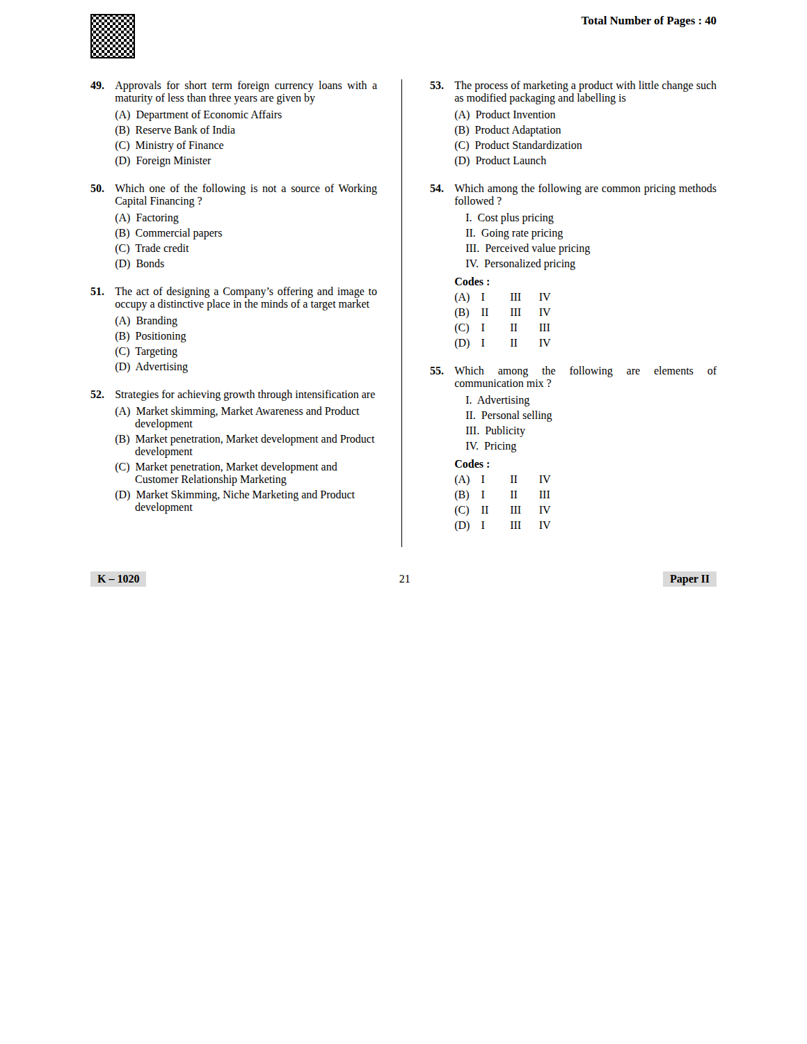Total Number of Pages : 40
49.
Approvals for short term foreign currency loans with a maturity of less than three years are given by
(A) Department of Economic Affairs
(B) Reserve Bank of India
(C) Ministry of Finance
(D) Foreign Minister
50.
Which one of the following is not a source of Working Capital Financing ?
(A) Factoring
(B) Commercial papers
(C) Trade credit
(D) Bonds
51.
The act of designing a Company’s offering and image to occupy a distinctive place in the minds of a target market
(A) Branding
(B) Positioning
(C) Targeting
(D) Advertising
52.
Strategies for achieving growth through intensification are
(A) Market skimming, Market Awareness and Product development
(B) Market penetration, Market development and Product development
(C) Market penetration, Market development and Customer Relationship Marketing
(D) Market Skimming, Niche Marketing and Product development
53.
The process of marketing a product with little change such as modified packaging and labelling is
(A) Product Invention
(B) Product Adaptation
(C) Product Standardization
(D) Product Launch
54.
Which among the following are common pricing methods followed ?
I. Cost plus pricing
II. Going rate pricing
III. Perceived value pricing
IV. Personalized pricing
Codes :
(A) IIII IV
(B) II III IV
(C) III III
(D) III IV
55.
Which among the following are elements of communication mix ?
I. Advertising
II. Personal selling
III. Publicity
IV. Pricing
Codes :
(A) III IV
(B) III III
(C) II III IV
(D) IIII IV
K – 1020
21
Paper II